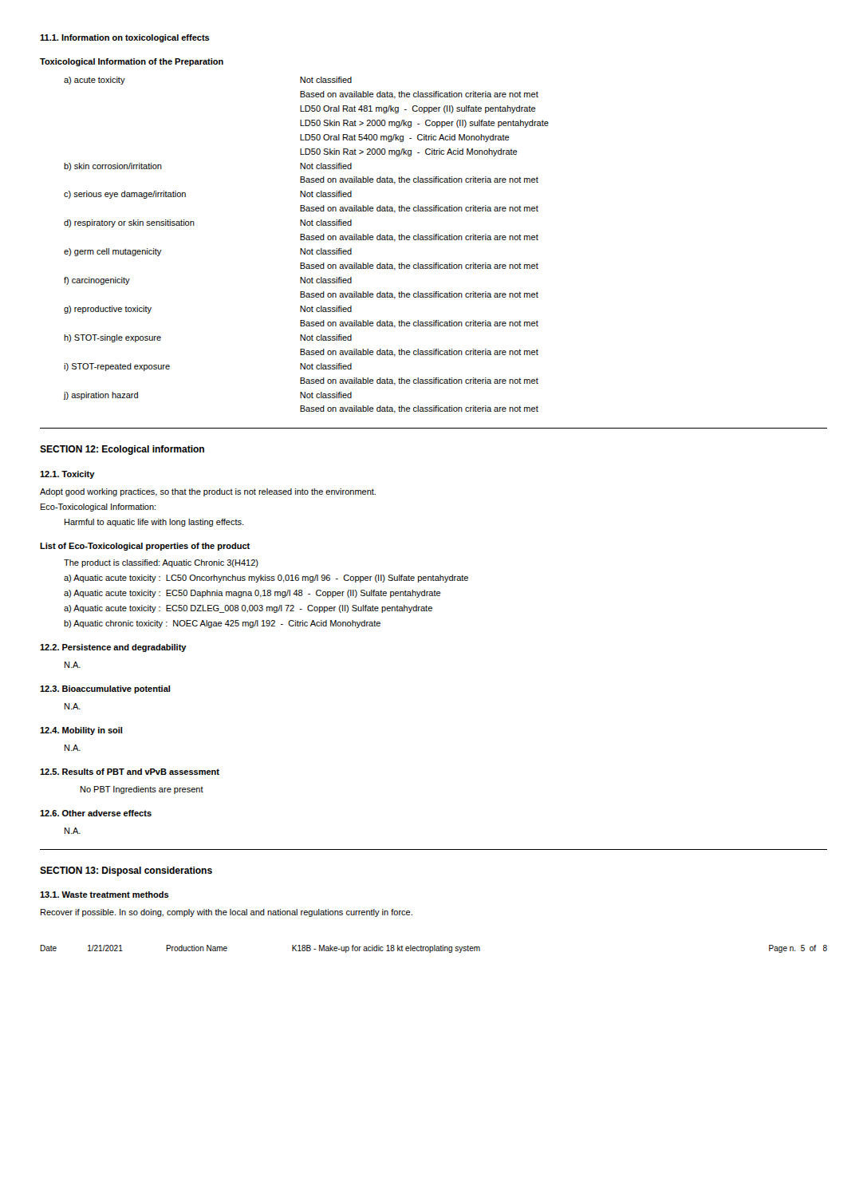11.1. Information on toxicological effects
Toxicological Information of the Preparation
| a) acute toxicity | Not classified |
| | Based on available data, the classification criteria are not met |
| | LD50 Oral Rat 481 mg/kg - Copper (II) sulfate pentahydrate |
| | LD50 Skin Rat > 2000 mg/kg - Copper (II) sulfate pentahydrate |
| | LD50 Oral Rat 5400 mg/kg - Citric Acid Monohydrate |
| | LD50 Skin Rat > 2000 mg/kg - Citric Acid Monohydrate |
| b) skin corrosion/irritation | Not classified |
| | Based on available data, the classification criteria are not met |
| c) serious eye damage/irritation | Not classified |
| | Based on available data, the classification criteria are not met |
| d) respiratory or skin sensitisation | Not classified |
| | Based on available data, the classification criteria are not met |
| e) germ cell mutagenicity | Not classified |
| | Based on available data, the classification criteria are not met |
| f) carcinogenicity | Not classified |
| | Based on available data, the classification criteria are not met |
| g) reproductive toxicity | Not classified |
| | Based on available data, the classification criteria are not met |
| h) STOT-single exposure | Not classified |
| | Based on available data, the classification criteria are not met |
| i) STOT-repeated exposure | Not classified |
| | Based on available data, the classification criteria are not met |
| j) aspiration hazard | Not classified |
| | Based on available data, the classification criteria are not met |
SECTION 12: Ecological information
12.1. Toxicity
Adopt good working practices, so that the product is not released into the environment.
Eco-Toxicological Information:
Harmful to aquatic life with long lasting effects.
List of Eco-Toxicological properties of the product
The product is classified: Aquatic Chronic 3(H412)
a) Aquatic acute toxicity : LC50 Oncorhynchus mykiss 0,016 mg/l 96 - Copper (II) Sulfate pentahydrate
a) Aquatic acute toxicity : EC50 Daphnia magna 0,18 mg/l 48 - Copper (II) Sulfate pentahydrate
a) Aquatic acute toxicity : EC50 DZLEG_008 0,003 mg/l 72 - Copper (II) Sulfate pentahydrate
b) Aquatic chronic toxicity : NOEC Algae 425 mg/l 192 - Citric Acid Monohydrate
12.2. Persistence and degradability
N.A.
12.3. Bioaccumulative potential
N.A.
12.4. Mobility in soil
N.A.
12.5. Results of PBT and vPvB assessment
No PBT Ingredients are present
12.6. Other adverse effects
N.A.
SECTION 13: Disposal considerations
13.1. Waste treatment methods
Recover if possible. In so doing, comply with the local and national regulations currently in force.
| Date | 1/21/2021 | Production Name | K18B - Make-up for acidic 18 kt electroplating system | Page n. 5 of 8 |